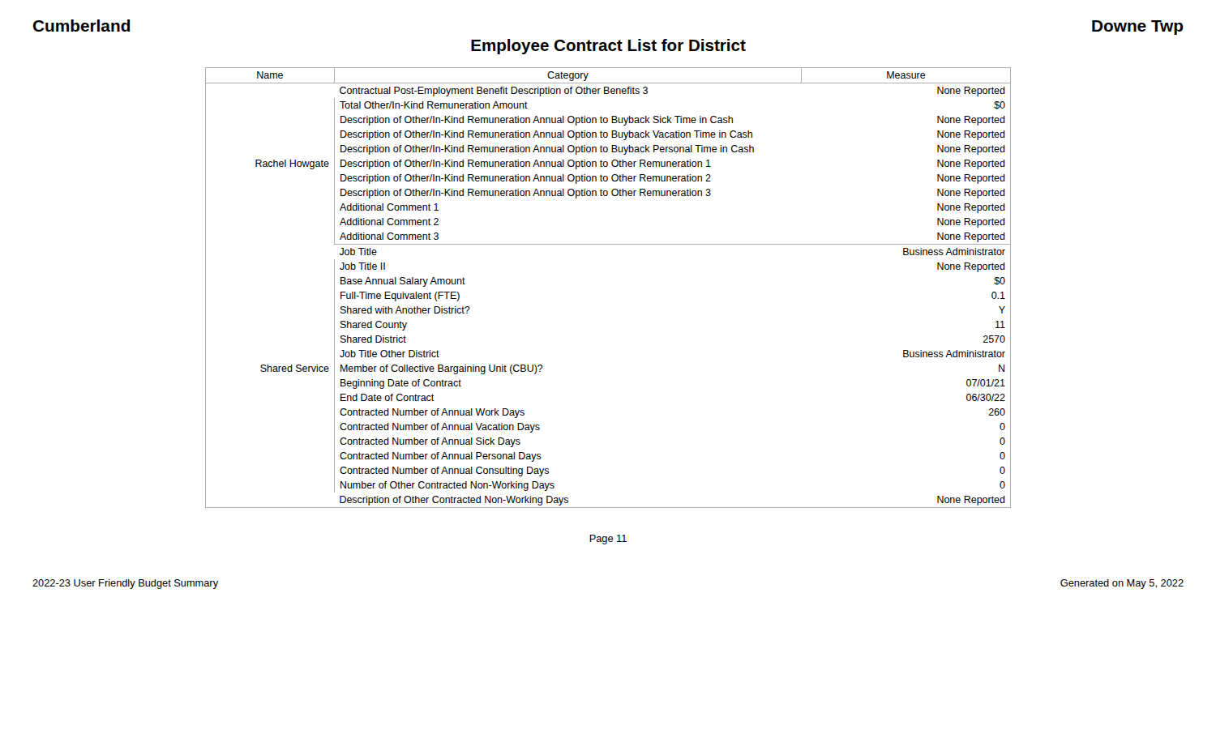Cumberland
Downe Twp
Employee Contract List for District
| Name | Category | Measure |
| --- | --- | --- |
| Rachel Howgate | Contractual Post-Employment Benefit Description of Other Benefits 3 | None Reported |
| Total Other/In-Kind Remuneration Amount | $0 |
| Description of Other/In-Kind Remuneration Annual Option to Buyback Sick Time in Cash | None Reported |
| Description of Other/In-Kind Remuneration Annual Option to Buyback Vacation Time in Cash | None Reported |
| Description of Other/In-Kind Remuneration Annual Option to Buyback Personal Time in Cash | None Reported |
| Description of Other/In-Kind Remuneration Annual Option to Other Remuneration 1 | None Reported |
| Description of Other/In-Kind Remuneration Annual Option to Other Remuneration 2 | None Reported |
| Description of Other/In-Kind Remuneration Annual Option to Other Remuneration 3 | None Reported |
| Additional Comment 1 | None Reported |
| Additional Comment 2 | None Reported |
| Additional Comment 3 | None Reported |
| Shared Service | Job Title | Business Administrator |
| Job Title II | None Reported |
| Base Annual Salary Amount | $0 |
| Full-Time Equivalent (FTE) | 0.1 |
| Shared with Another District? | Y |
| Shared County | 11 |
| Shared District | 2570 |
| Job Title Other District | Business Administrator |
| Member of Collective Bargaining Unit (CBU)? | N |
| Beginning Date of Contract | 07/01/21 |
| End Date of Contract | 06/30/22 |
| Contracted Number of Annual Work Days | 260 |
| Contracted Number of Annual Vacation Days | 0 |
| Contracted Number of Annual Sick Days | 0 |
| Contracted Number of Annual Personal Days | 0 |
| Contracted Number of Annual Consulting Days | 0 |
| Number of Other Contracted Non-Working Days | 0 |
| | Description of Other Contracted Non-Working Days | None Reported |
Page 11
2022-23 User Friendly Budget Summary
Generated on May 5, 2022